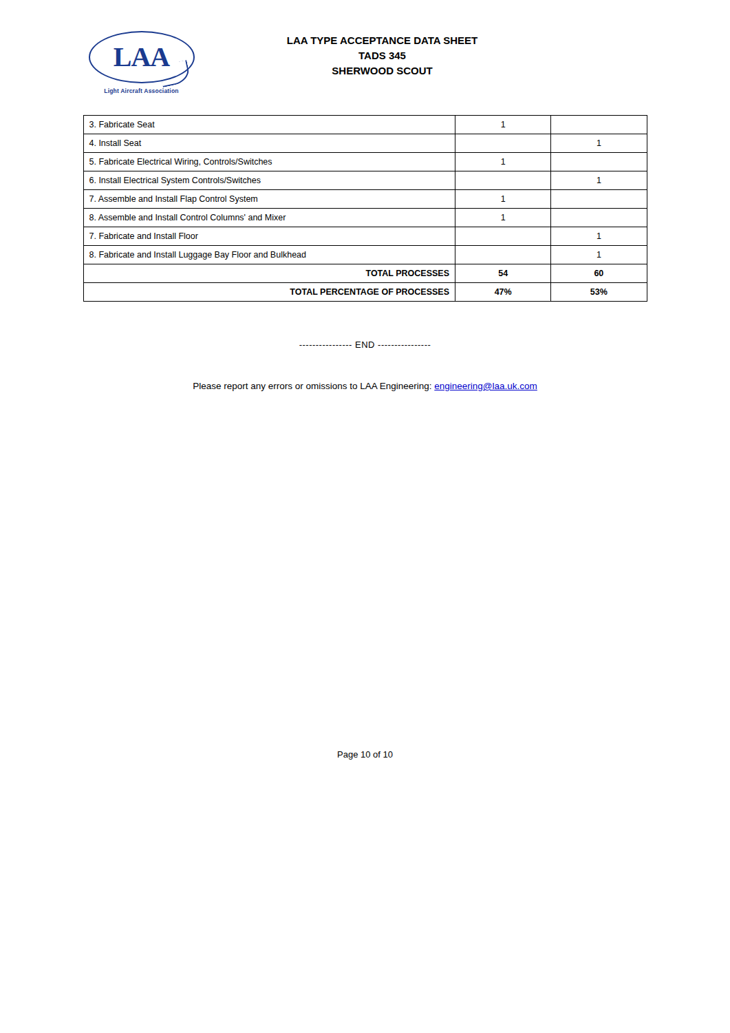LAA
Light Aircraft Association
LAA TYPE ACCEPTANCE DATA SHEET
TADS 345
SHERWOOD SCOUT
| 3. Fabricate Seat | 1 | |
| 4. Install Seat | | 1 |
| 5. Fabricate Electrical Wiring, Controls/Switches | 1 | |
| 6. Install Electrical System Controls/Switches | | 1 |
| 7. Assemble and Install Flap Control System | 1 | |
| 8. Assemble and Install Control Columns' and Mixer | 1 | |
| 7. Fabricate and Install Floor | | 1 |
| 8. Fabricate and Install Luggage Bay Floor and Bulkhead | | 1 |
| TOTAL PROCESSES | 54 | 60 |
| TOTAL PERCENTAGE OF PROCESSES | 47% | 53% |
---------------- END ----------------
Please report any errors or omissions to LAA Engineering: engineering@laa.uk.com
Page 10 of 10